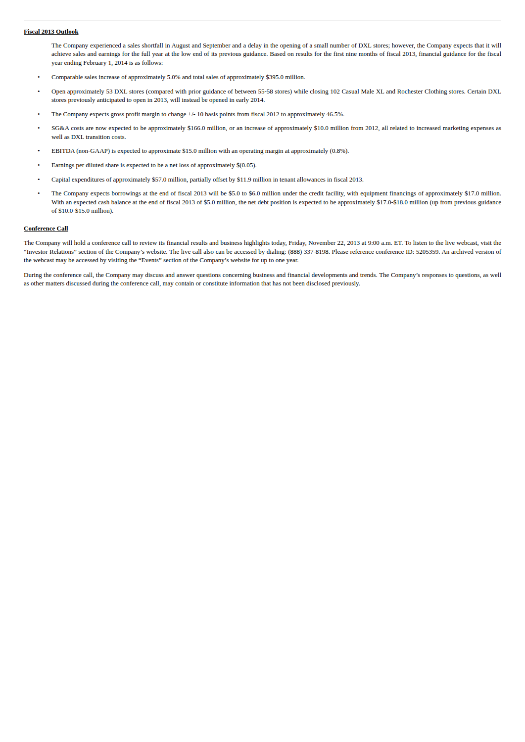Fiscal 2013 Outlook
The Company experienced a sales shortfall in August and September and a delay in the opening of a small number of DXL stores; however, the Company expects that it will achieve sales and earnings for the full year at the low end of its previous guidance. Based on results for the first nine months of fiscal 2013, financial guidance for the fiscal year ending February 1, 2014 is as follows:
Comparable sales increase of approximately 5.0% and total sales of approximately $395.0 million.
Open approximately 53 DXL stores (compared with prior guidance of between 55-58 stores) while closing 102 Casual Male XL and Rochester Clothing stores. Certain DXL stores previously anticipated to open in 2013, will instead be opened in early 2014.
The Company expects gross profit margin to change +/- 10 basis points from fiscal 2012 to approximately 46.5%.
SG&A costs are now expected to be approximately $166.0 million, or an increase of approximately $10.0 million from 2012, all related to increased marketing expenses as well as DXL transition costs.
EBITDA (non-GAAP) is expected to approximate $15.0 million with an operating margin at approximately (0.8%).
Earnings per diluted share is expected to be a net loss of approximately $(0.05).
Capital expenditures of approximately $57.0 million, partially offset by $11.9 million in tenant allowances in fiscal 2013.
The Company expects borrowings at the end of fiscal 2013 will be $5.0 to $6.0 million under the credit facility, with equipment financings of approximately $17.0 million. With an expected cash balance at the end of fiscal 2013 of $5.0 million, the net debt position is expected to be approximately $17.0-$18.0 million (up from previous guidance of $10.0-$15.0 million).
Conference Call
The Company will hold a conference call to review its financial results and business highlights today, Friday, November 22, 2013 at 9:00 a.m. ET. To listen to the live webcast, visit the “Investor Relations” section of the Company’s website. The live call also can be accessed by dialing: (888) 337-8198. Please reference conference ID: 5205359. An archived version of the webcast may be accessed by visiting the “Events” section of the Company’s website for up to one year.
During the conference call, the Company may discuss and answer questions concerning business and financial developments and trends. The Company’s responses to questions, as well as other matters discussed during the conference call, may contain or constitute information that has not been disclosed previously.